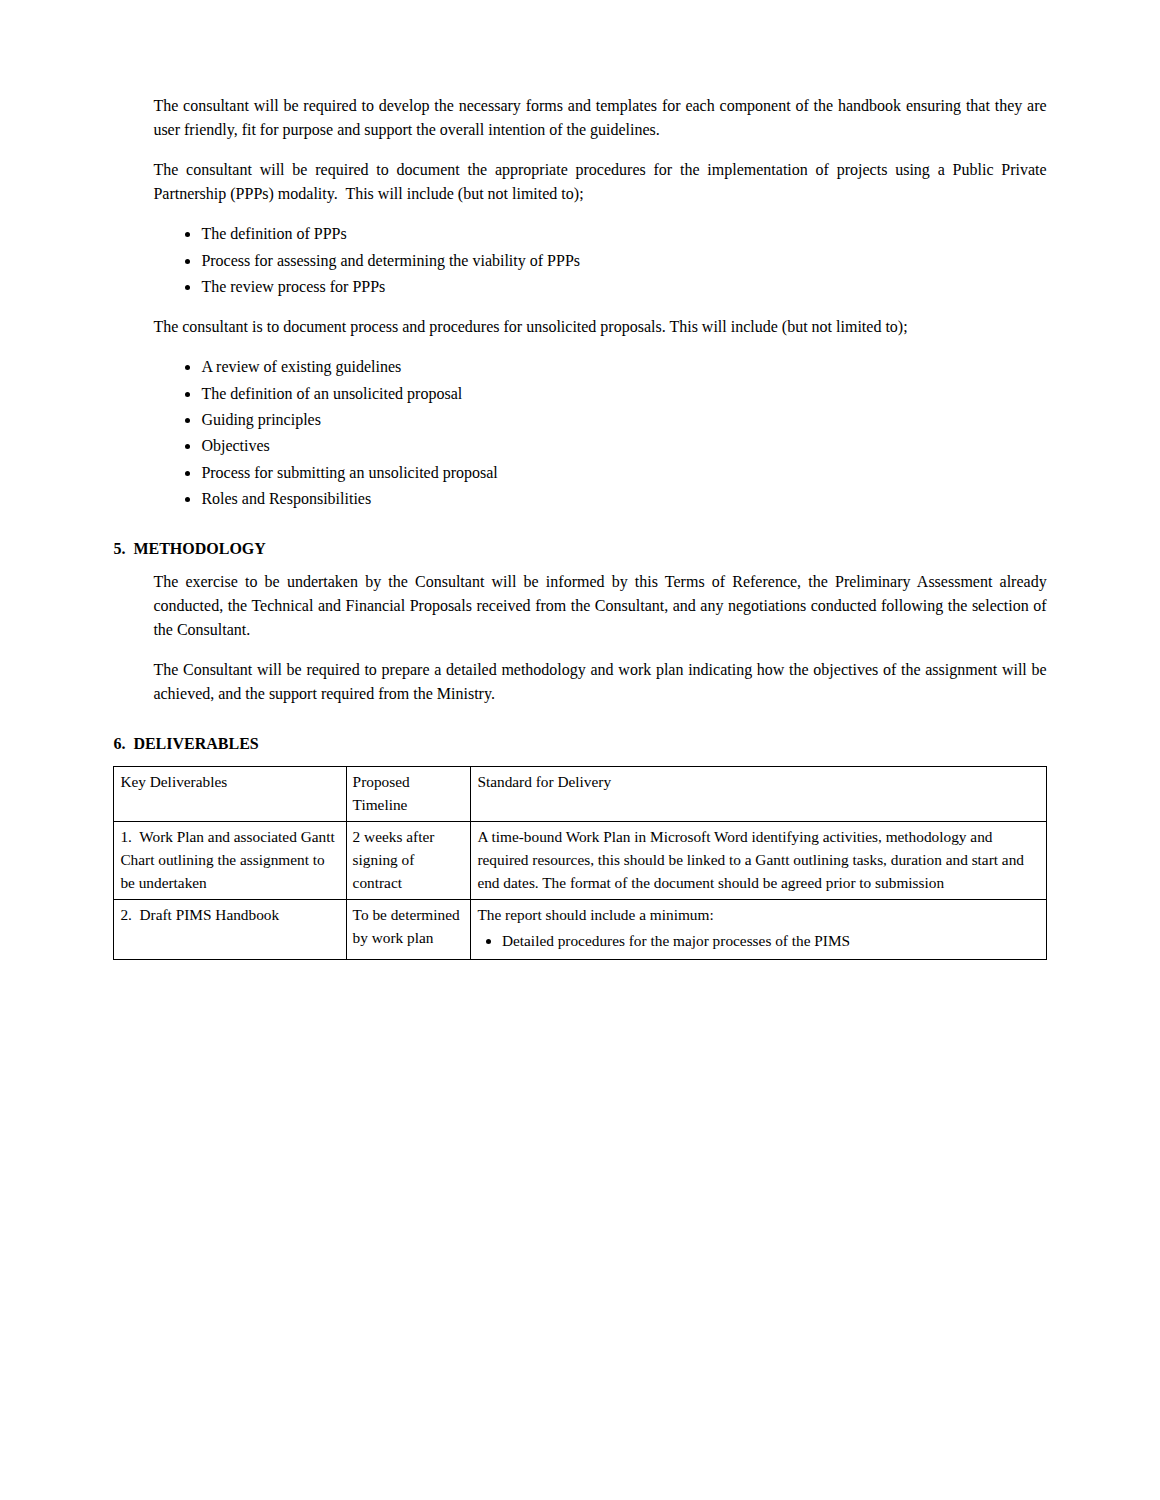The consultant will be required to develop the necessary forms and templates for each component of the handbook ensuring that they are user friendly, fit for purpose and support the overall intention of the guidelines.
The consultant will be required to document the appropriate procedures for the implementation of projects using a Public Private Partnership (PPPs) modality. This will include (but not limited to);
The definition of PPPs
Process for assessing and determining the viability of PPPs
The review process for PPPs
The consultant is to document process and procedures for unsolicited proposals. This will include (but not limited to);
A review of existing guidelines
The definition of an unsolicited proposal
Guiding principles
Objectives
Process for submitting an unsolicited proposal
Roles and Responsibilities
5. Methodology
The exercise to be undertaken by the Consultant will be informed by this Terms of Reference, the Preliminary Assessment already conducted, the Technical and Financial Proposals received from the Consultant, and any negotiations conducted following the selection of the Consultant.
The Consultant will be required to prepare a detailed methodology and work plan indicating how the objectives of the assignment will be achieved, and the support required from the Ministry.
6. Deliverables
| Key Deliverables | Proposed Timeline | Standard for Delivery |
| --- | --- | --- |
| 1. Work Plan and associated Gantt Chart outlining the assignment to be undertaken | 2 weeks after signing of contract | A time-bound Work Plan in Microsoft Word identifying activities, methodology and required resources, this should be linked to a Gantt outlining tasks, duration and start and end dates. The format of the document should be agreed prior to submission |
| 2. Draft PIMS Handbook | To be determined by work plan | The report should include a minimum: Detailed procedures for the major processes of the PIMS |